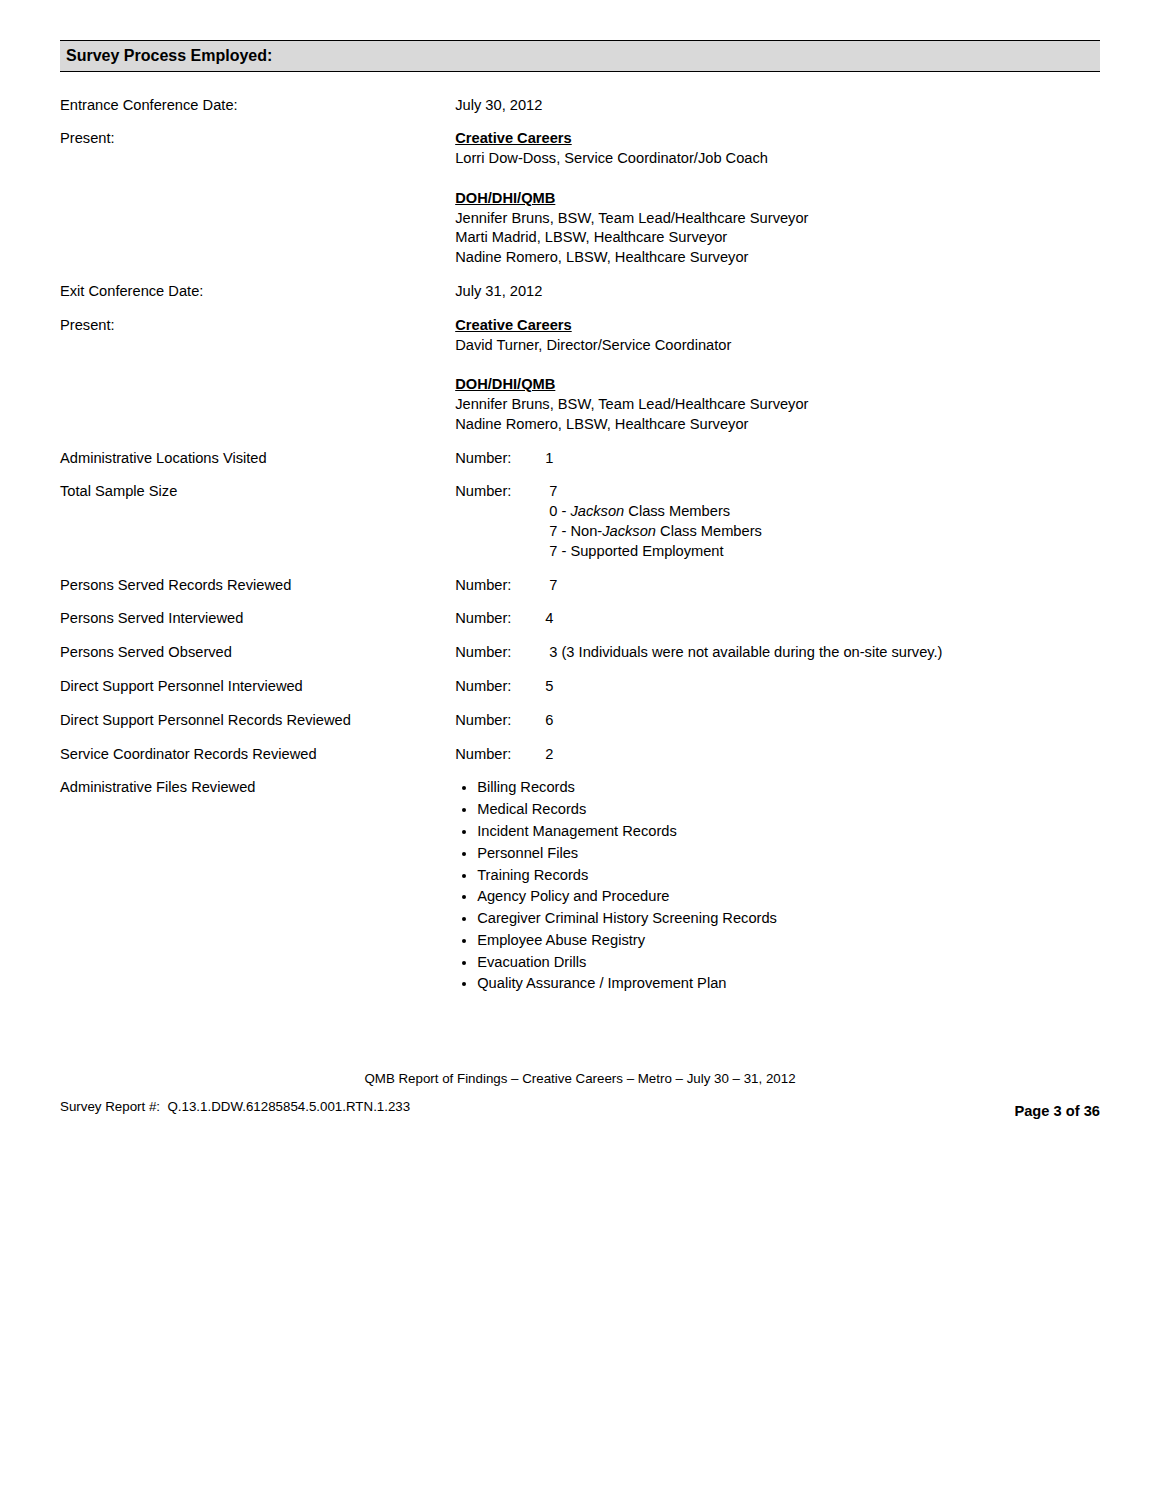Survey Process Employed:
| Entrance Conference Date: | July 30, 2012 |
| Present: | Creative Careers Lorri Dow-Doss, Service Coordinator/Job Coach DOH/DHI/QMB Jennifer Bruns, BSW, Team Lead/Healthcare Surveyor Marti Madrid, LBSW, Healthcare Surveyor Nadine Romero, LBSW, Healthcare Surveyor |
| Exit Conference Date: | July 31, 2012 |
| Present: | Creative Careers David Turner, Director/Service Coordinator DOH/DHI/QMB Jennifer Bruns, BSW, Team Lead/Healthcare Surveyor Nadine Romero, LBSW, Healthcare Surveyor |
| Administrative Locations Visited | Number: 1 |
| Total Sample Size | Number: 7 0 - Jackson Class Members 7 - Non- Jackson Class Members 7 - Supported Employment |
| Persons Served Records Reviewed | Number: 7 |
| Persons Served Interviewed | Number: 4 |
| Persons Served Observed | Number: 3 (3 Individuals were not available during the on-site survey.) |
| Direct Support Personnel Interviewed | Number: 5 |
| Direct Support Personnel Records Reviewed | Number: 6 |
| Service Coordinator Records Reviewed | Number: 2 |
| Administrative Files Reviewed | Billing Records Medical Records Incident Management Records Personnel Files Training Records Agency Policy and Procedure Caregiver Criminal History Screening Records Employee Abuse Registry Evacuation Drills Quality Assurance / Improvement Plan |
QMB Report of Findings – Creative Careers – Metro – July 30 – 31, 2012
Survey Report #: Q.13.1.DDW.61285854.5.001.RTN.1.233
Page 3 of 36